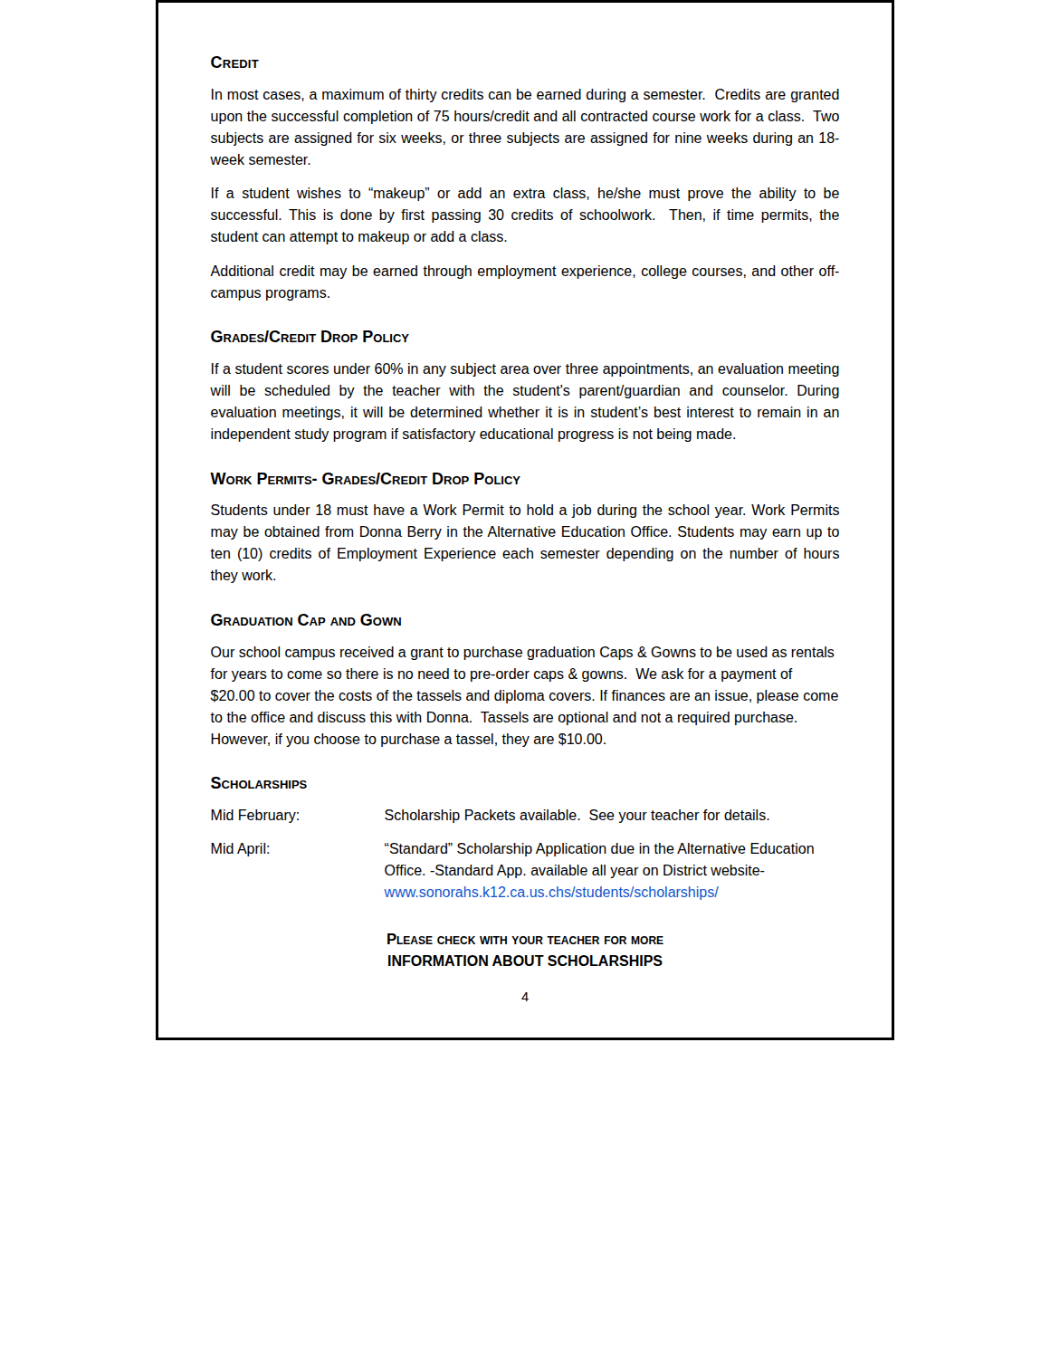Credit
In most cases, a maximum of thirty credits can be earned during a semester. Credits are granted upon the successful completion of 75 hours/credit and all contracted course work for a class. Two subjects are assigned for six weeks, or three subjects are assigned for nine weeks during an 18-week semester.
If a student wishes to “makeup” or add an extra class, he/she must prove the ability to be successful. This is done by first passing 30 credits of schoolwork. Then, if time permits, the student can attempt to makeup or add a class.
Additional credit may be earned through employment experience, college courses, and other off-campus programs.
Grades/Credit Drop Policy
If a student scores under 60% in any subject area over three appointments, an evaluation meeting will be scheduled by the teacher with the student's parent/guardian and counselor. During evaluation meetings, it will be determined whether it is in student’s best interest to remain in an independent study program if satisfactory educational progress is not being made.
Work Permits- Grades/Credit Drop Policy
Students under 18 must have a Work Permit to hold a job during the school year. Work Permits may be obtained from Donna Berry in the Alternative Education Office. Students may earn up to ten (10) credits of Employment Experience each semester depending on the number of hours they work.
Graduation Cap and Gown
Our school campus received a grant to purchase graduation Caps & Gowns to be used as rentals for years to come so there is no need to pre-order caps & gowns. We ask for a payment of $20.00 to cover the costs of the tassels and diploma covers. If finances are an issue, please come to the office and discuss this with Donna. Tassels are optional and not a required purchase. However, if you choose to purchase a tassel, they are $10.00.
Scholarships
| Mid February: | Scholarship Packets available. See your teacher for details. |
| Mid April: | “Standard” Scholarship Application due in the Alternative Education Office. -Standard App. available all year on District website- www.sonorahs.k12.ca.us.chs/students/scholarships/ |
Please check with your teacher for more
information about scholarships
4